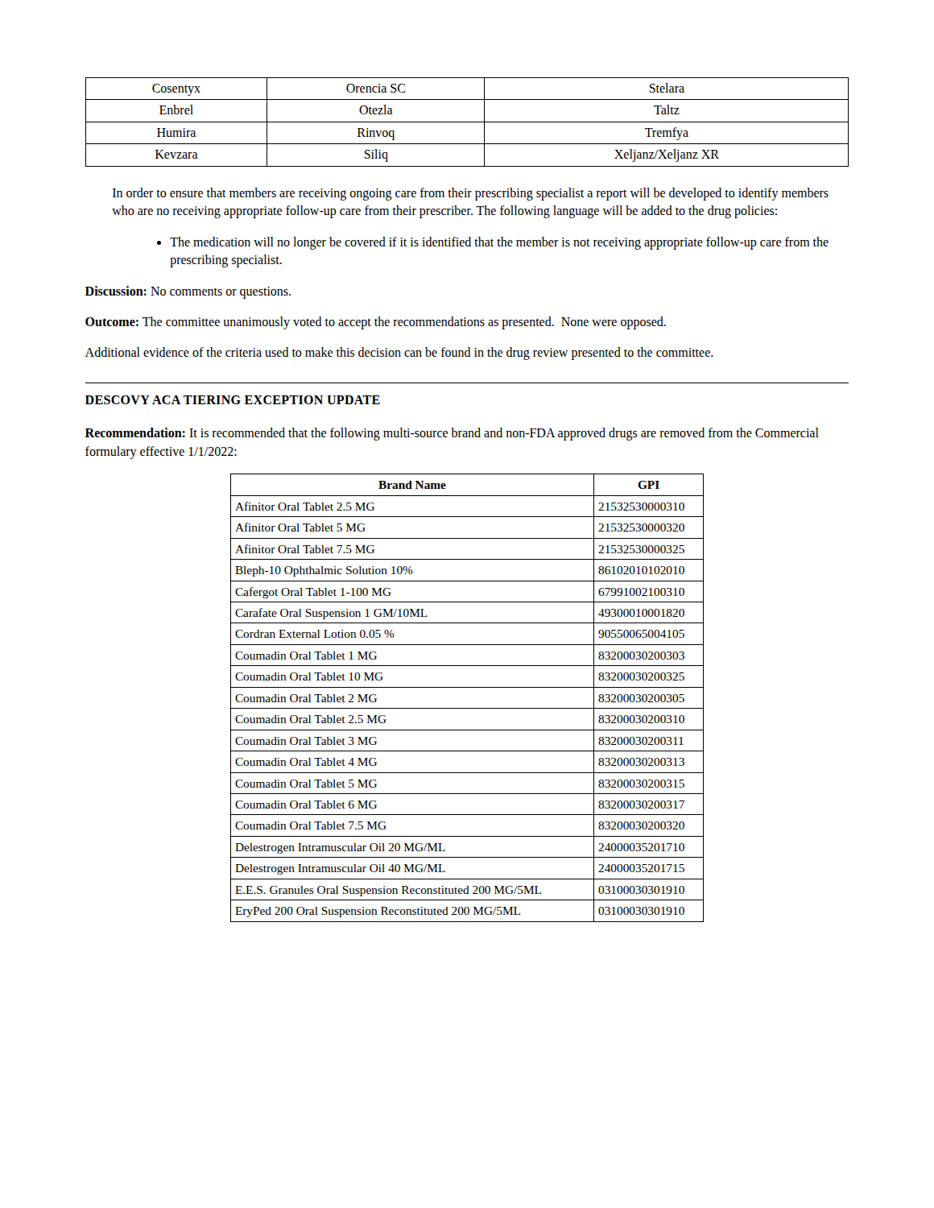| Cosentyx | Orencia SC | Stelara |
| Enbrel | Otezla | Taltz |
| Humira | Rinvoq | Tremfya |
| Kevzara | Siliq | Xeljanz/Xeljanz XR |
In order to ensure that members are receiving ongoing care from their prescribing specialist a report will be developed to identify members who are no receiving appropriate follow-up care from their prescriber. The following language will be added to the drug policies:
The medication will no longer be covered if it is identified that the member is not receiving appropriate follow-up care from the prescribing specialist.
Discussion: No comments or questions.
Outcome: The committee unanimously voted to accept the recommendations as presented. None were opposed.
Additional evidence of the criteria used to make this decision can be found in the drug review presented to the committee.
Descovy ACA Tiering Exception Update
Recommendation: It is recommended that the following multi-source brand and non-FDA approved drugs are removed from the Commercial formulary effective 1/1/2022:
| Brand Name | GPI |
| --- | --- |
| Afinitor Oral Tablet 2.5 MG | 21532530000310 |
| Afinitor Oral Tablet 5 MG | 21532530000320 |
| Afinitor Oral Tablet 7.5 MG | 21532530000325 |
| Bleph-10 Ophthalmic Solution 10% | 86102010102010 |
| Cafergot Oral Tablet 1-100 MG | 67991002100310 |
| Carafate Oral Suspension 1 GM/10ML | 49300010001820 |
| Cordran External Lotion 0.05 % | 90550065004105 |
| Coumadin Oral Tablet 1 MG | 83200030200303 |
| Coumadin Oral Tablet 10 MG | 83200030200325 |
| Coumadin Oral Tablet 2 MG | 83200030200305 |
| Coumadin Oral Tablet 2.5 MG | 83200030200310 |
| Coumadin Oral Tablet 3 MG | 83200030200311 |
| Coumadin Oral Tablet 4 MG | 83200030200313 |
| Coumadin Oral Tablet 5 MG | 83200030200315 |
| Coumadin Oral Tablet 6 MG | 83200030200317 |
| Coumadin Oral Tablet 7.5 MG | 83200030200320 |
| Delestrogen Intramuscular Oil 20 MG/ML | 24000035201710 |
| Delestrogen Intramuscular Oil 40 MG/ML | 24000035201715 |
| E.E.S. Granules Oral Suspension Reconstituted 200 MG/5ML | 03100030301910 |
| EryPed 200 Oral Suspension Reconstituted 200 MG/5ML | 03100030301910 |